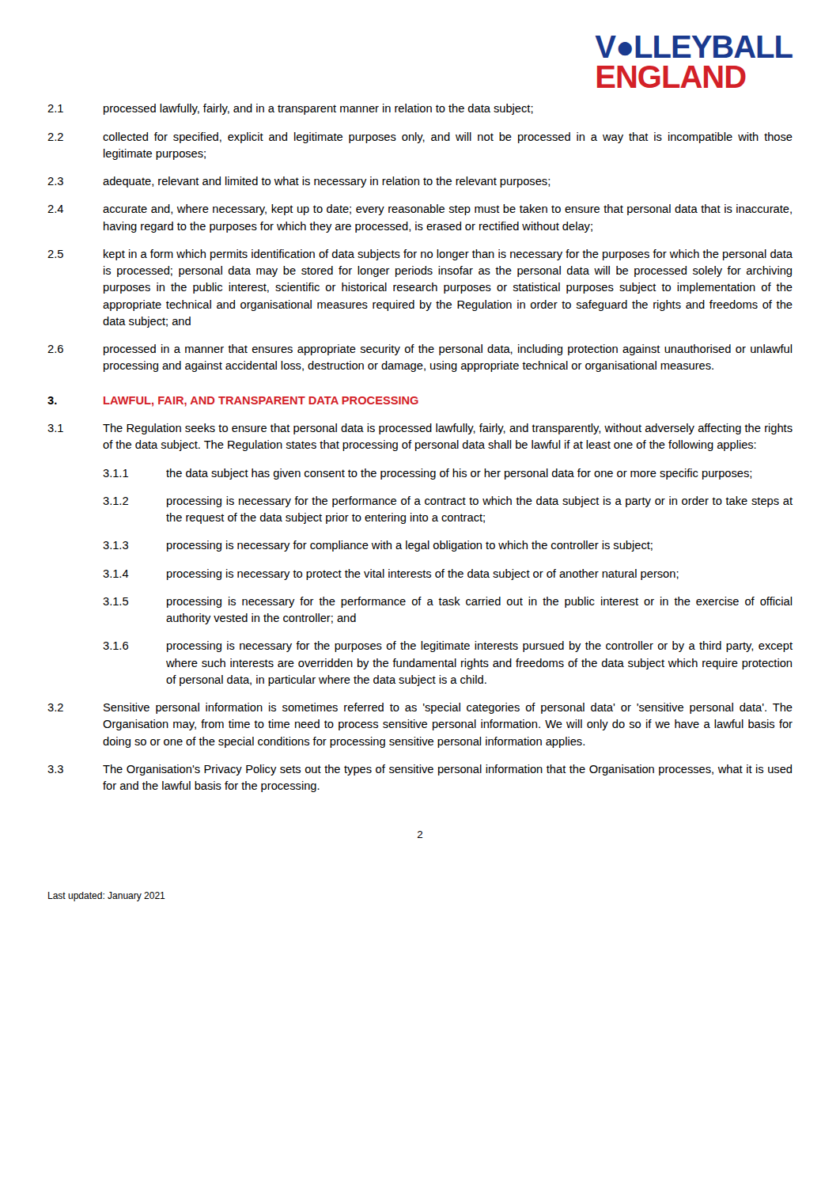V●LLEYBALL
ENGLAND
2.1
processed lawfully, fairly, and in a transparent manner in relation to the data subject;
2.2
collected for specified, explicit and legitimate purposes only, and will not be processed in a way that is incompatible with those legitimate purposes;
2.3
adequate, relevant and limited to what is necessary in relation to the relevant purposes;
2.4
accurate and, where necessary, kept up to date; every reasonable step must be taken to ensure that personal data that is inaccurate, having regard to the purposes for which they are processed, is erased or rectified without delay;
2.5
kept in a form which permits identification of data subjects for no longer than is necessary for the purposes for which the personal data is processed; personal data may be stored for longer periods insofar as the personal data will be processed solely for archiving purposes in the public interest, scientific or historical research purposes or statistical purposes subject to implementation of the appropriate technical and organisational measures required by the Regulation in order to safeguard the rights and freedoms of the data subject; and
2.6
processed in a manner that ensures appropriate security of the personal data, including protection against unauthorised or unlawful processing and against accidental loss, destruction or damage, using appropriate technical or organisational measures.
3. LAWFUL, FAIR, AND TRANSPARENT DATA PROCESSING
3.1
The Regulation seeks to ensure that personal data is processed lawfully, fairly, and transparently, without adversely affecting the rights of the data subject. The Regulation states that processing of personal data shall be lawful if at least one of the following applies:
3.1.1
the data subject has given consent to the processing of his or her personal data for one or more specific purposes;
3.1.2
processing is necessary for the performance of a contract to which the data subject is a party or in order to take steps at the request of the data subject prior to entering into a contract;
3.1.3
processing is necessary for compliance with a legal obligation to which the controller is subject;
3.1.4
processing is necessary to protect the vital interests of the data subject or of another natural person;
3.1.5
processing is necessary for the performance of a task carried out in the public interest or in the exercise of official authority vested in the controller; and
3.1.6
processing is necessary for the purposes of the legitimate interests pursued by the controller or by a third party, except where such interests are overridden by the fundamental rights and freedoms of the data subject which require protection of personal data, in particular where the data subject is a child.
3.2
Sensitive personal information is sometimes referred to as 'special categories of personal data' or 'sensitive personal data'. The Organisation may, from time to time need to process sensitive personal information. We will only do so if we have a lawful basis for doing so or one of the special conditions for processing sensitive personal information applies.
3.3
The Organisation's Privacy Policy sets out the types of sensitive personal information that the Organisation processes, what it is used for and the lawful basis for the processing.
2
Last updated: January 2021